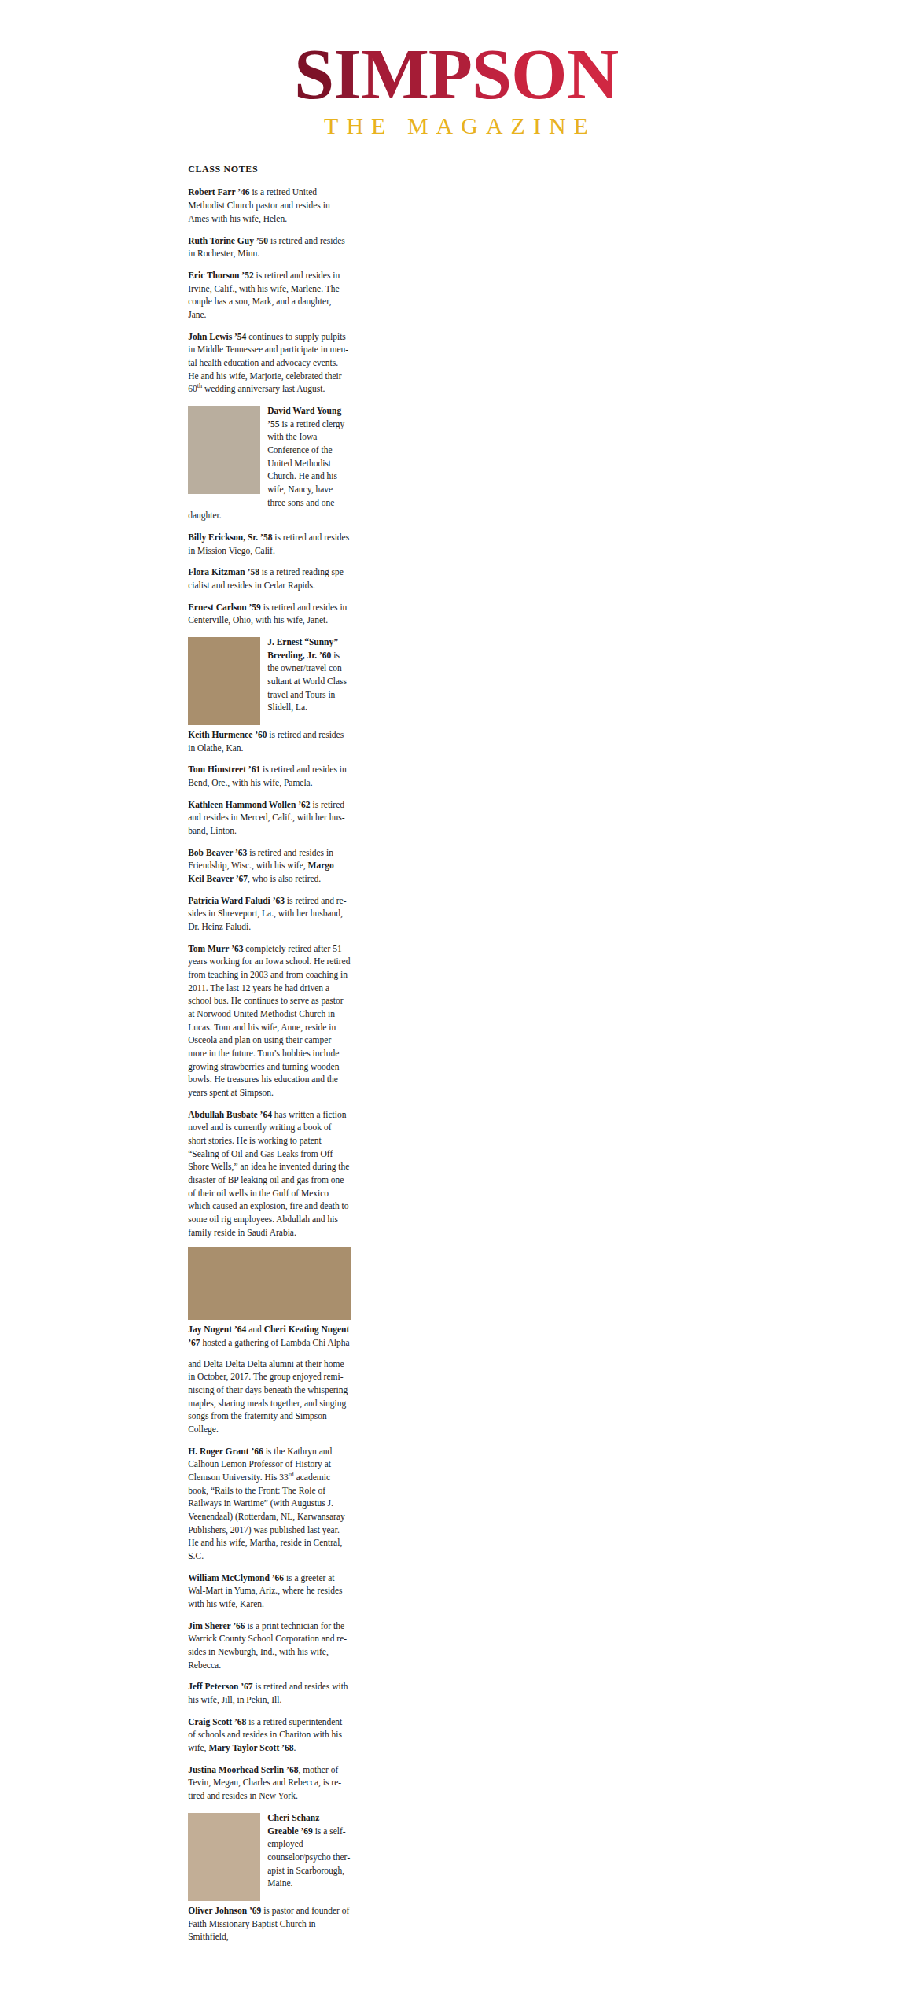SIMPSON
The Magazine
Class Notes
Robert Farr ’46 is a retired United Methodist Church pastor and resides in Ames with his wife, Helen.
Ruth Torine Guy ’50 is retired and resides in Rochester, Minn.
Eric Thorson ’52 is retired and resides in Irvine, Calif., with his wife, Marlene. The couple has a son, Mark, and a daughter, Jane.
John Lewis ’54 continues to supply pulpits in Middle Tennessee and participate in mental health education and advocacy events. He and his wife, Marjorie, celebrated their 60th wedding anniversary last August.
David Ward Young ’55 is a retired clergy with the Iowa Conference of the United Methodist Church. He and his wife, Nancy, have three sons and one daughter.
Billy Erickson, Sr. ’58 is retired and resides in Mission Viego, Calif.
Flora Kitzman ’58 is a retired reading specialist and resides in Cedar Rapids.
Ernest Carlson ’59 is retired and resides in Centerville, Ohio, with his wife, Janet.
J. Ernest “Sunny” Breeding, Jr. ’60 is the owner/travel consultant at World Class travel and Tours in Slidell, La.
Keith Hurmence ’60 is retired and resides in Olathe, Kan.
Tom Himstreet ’61 is retired and resides in Bend, Ore., with his wife, Pamela.
Kathleen Hammond Wollen ’62 is retired and resides in Merced, Calif., with her husband, Linton.
Bob Beaver ’63 is retired and resides in Friendship, Wisc., with his wife, Margo Keil Beaver ’67, who is also retired.
Patricia Ward Faludi ’63 is retired and resides in Shreveport, La., with her husband, Dr. Heinz Faludi.
Tom Murr ’63 completely retired after 51 years working for an Iowa school. He retired from teaching in 2003 and from coaching in 2011. The last 12 years he had driven a school bus. He continues to serve as pastor at Norwood United Methodist Church in Lucas. Tom and his wife, Anne, reside in Osceola and plan on using their camper more in the future. Tom’s hobbies include growing strawberries and turning wooden bowls. He treasures his education and the years spent at Simpson.
Abdullah Busbate ’64 has written a fiction novel and is currently writing a book of short stories. He is working to patent “Sealing of Oil and Gas Leaks from Off-Shore Wells,” an idea he invented during the disaster of BP leaking oil and gas from one of their oil wells in the Gulf of Mexico which caused an explosion, fire and death to some oil rig employees. Abdullah and his family reside in Saudi Arabia.
Jay Nugent ’64 and Cheri Keating Nugent ’67 hosted a gathering of Lambda Chi Alpha
and Delta Delta Delta alumni at their home in October, 2017. The group enjoyed reminiscing of their days beneath the whispering maples, sharing meals together, and singing songs from the fraternity and Simpson College.
H. Roger Grant ’66 is the Kathryn and Calhoun Lemon Professor of History at Clemson University. His 33rd academic book, “Rails to the Front: The Role of Railways in Wartime” (with Augustus J. Veenendaal) (Rotterdam, NL, Karwansaray Publishers, 2017) was published last year. He and his wife, Martha, reside in Central, S.C.
William McClymond ’66 is a greeter at Wal-Mart in Yuma, Ariz., where he resides with his wife, Karen.
Jim Sherer ’66 is a print technician for the Warrick County School Corporation and resides in Newburgh, Ind., with his wife, Rebecca.
Jeff Peterson ’67 is retired and resides with his wife, Jill, in Pekin, Ill.
Craig Scott ’68 is a retired superintendent of schools and resides in Chariton with his wife, Mary Taylor Scott ’68.
Justina Moorhead Serlin ’68, mother of Tevin, Megan, Charles and Rebecca, is retired and resides in New York.
Cheri Schanz Greable ’69 is a self-employed counselor/psycho therapist in Scarborough, Maine.
Oliver Johnson ’69 is pastor and founder of Faith Missionary Baptist Church in Smithfield,